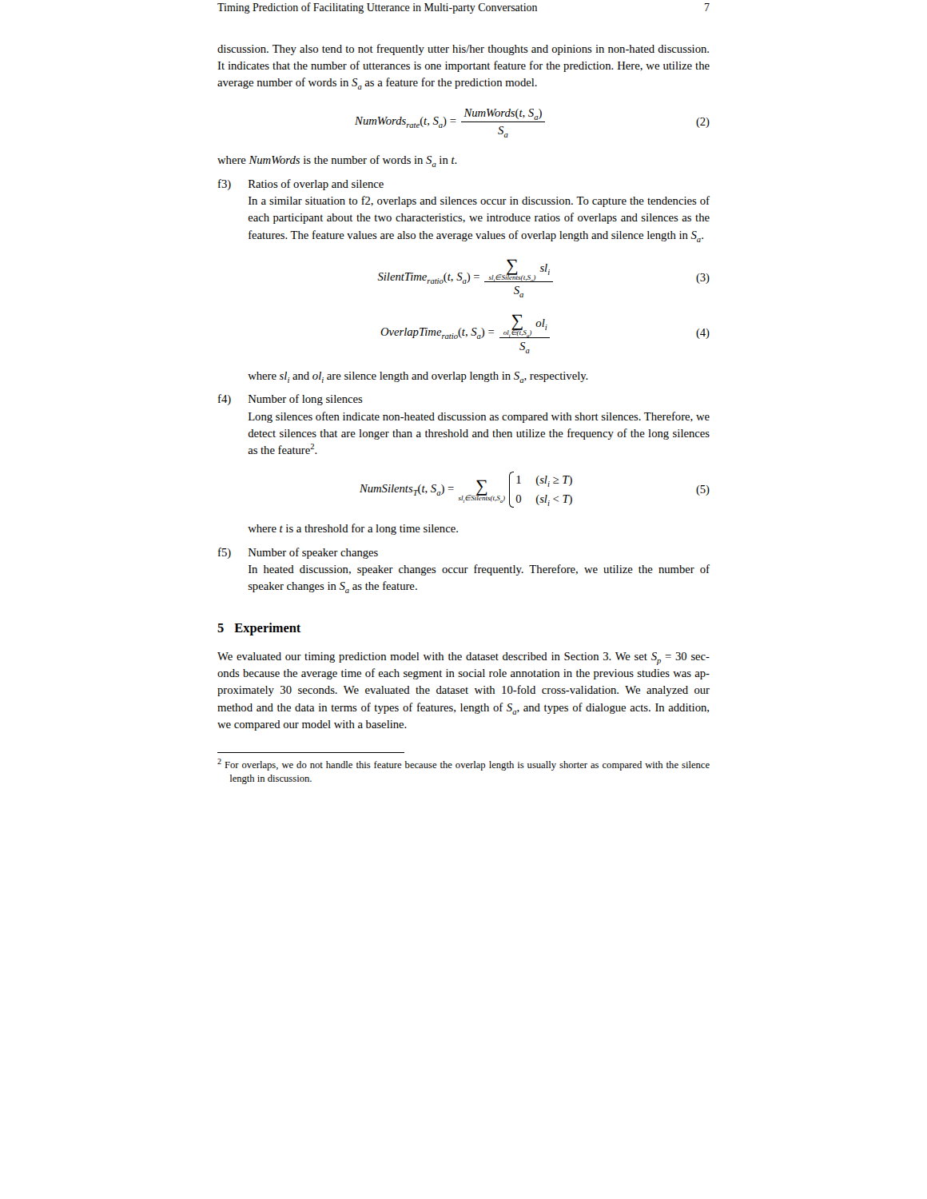Timing Prediction of Facilitating Utterance in Multi-party Conversation 7
discussion. They also tend to not frequently utter his/her thoughts and opinions in non-hated discussion. It indicates that the number of utterances is one important feature for the prediction. Here, we utilize the average number of words in Sa as a feature for the prediction model.
NumWordsrate(t, Sa) = NumWords(t, Sa) Sa
(2)
where NumWords is the number of words in Sa in t.
f3) Ratios of overlap and silence
In a similar situation to f2, overlaps and silences occur in discussion. To capture the tendencies of each participant about the two characteristics, we introduce ratios of overlaps and silences as the features. The feature values are also the average values of overlap length and silence length in Sa.
SilentTimeratio(t, Sa) = ∑ sli∈Silents(t,Sa) sli Sa
(3)
OverlapTimeratio(t, Sa) = ∑ oli∈(t,Sa) oli Sa
(4)
where sli and oli are silence length and overlap length in Sa, respectively.
f4) Number of long silences
Long silences often indicate non-heated discussion as compared with short silences. Therefore, we detect silences that are longer than a threshold and then utilize the frequency of the long silences as the feature2.
NumSilentsT(t, Sa) = ∑ sli∈Silents(t,Sa) 1(sli ≥ T) 0(sli < T)
(5)
where t is a threshold for a long time silence.
f5) Number of speaker changes
In heated discussion, speaker changes occur frequently. Therefore, we utilize the number of speaker changes in Sa as the feature.
5 Experiment
We evaluated our timing prediction model with the dataset described in Section 3. We set Sp = 30 seconds because the average time of each segment in social role annotation in the previous studies was approximately 30 seconds. We evaluated the dataset with 10-fold cross-validation. We analyzed our method and the data in terms of types of features, length of Sa, and types of dialogue acts. In addition, we compared our model with a baseline.
2 For overlaps, we do not handle this feature because the overlap length is usually shorter as compared with the silence length in discussion.